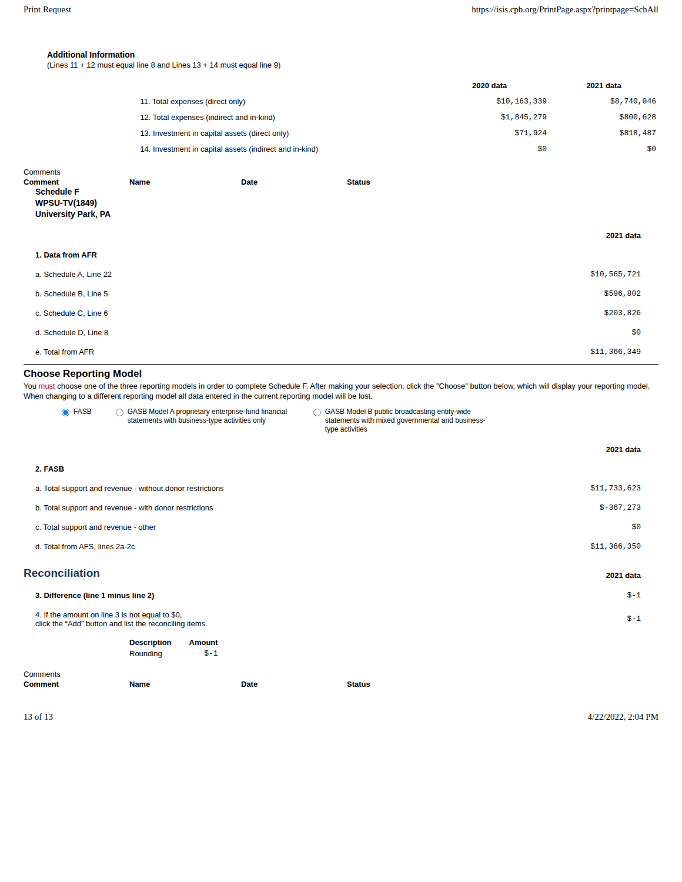Print Request https://isis.cpb.org/PrintPage.aspx?printpage=SchAll
Additional Information
(Lines 11 + 12 must equal line 8 and Lines 13 + 14 must equal line 9)
| | | 2020 data | 2021 data |
| | 11. Total expenses (direct only) | $10,163,339 | $8,740,046 |
| | 12. Total expenses (indirect and in-kind) | $1,845,279 | $800,628 |
| | 13. Investment in capital assets (direct only) | $71,924 | $818,487 |
| | 14. Investment in capital assets (indirect and in-kind) | $0 | $0 |
Comments
Comment Name Date Status
Schedule F
WPSU-TV(1849)
University Park, PA
| | 2021 data |
| 1. Data from AFR | |
| a. Schedule A, Line 22 | $10,565,721 |
| b. Schedule B, Line 5 | $596,802 |
| c. Schedule C, Line 6 | $203,826 |
| d. Schedule D, Line 8 | $0 |
| e. Total from AFR | $11,366,349 |
Choose Reporting Model
You must choose one of the three reporting models in order to complete Schedule F. After making your selection, click the "Choose" button below, which will display your reporting model. When changing to a different reporting model all data entered in the current reporting model will be lost.
FASB GASB Model A proprietary enterprise-fund financial statements with business-type activities only GASB Model B public broadcasting entity-wide statements with mixed governmental and business-type activities
| | 2021 data |
| 2. FASB | |
| a. Total support and revenue - without donor restrictions | $11,733,623 |
| b. Total support and revenue - with donor restrictions | $-367,273 |
| c. Total support and revenue - other | $0 |
| d. Total from AFS, lines 2a-2c | $11,366,350 |
Reconciliation 2021 data
| 3. Difference (line 1 minus line 2) | $-1 |
| 4. If the amount on line 3 is not equal to $0, click the “Add” button and list the reconciling items. | $-1 |
| Description | Amount |
| --- | --- |
| Rounding | $-1 |
Comments
Comment Name Date Status
13 of 13 4/22/2022, 2:04 PM